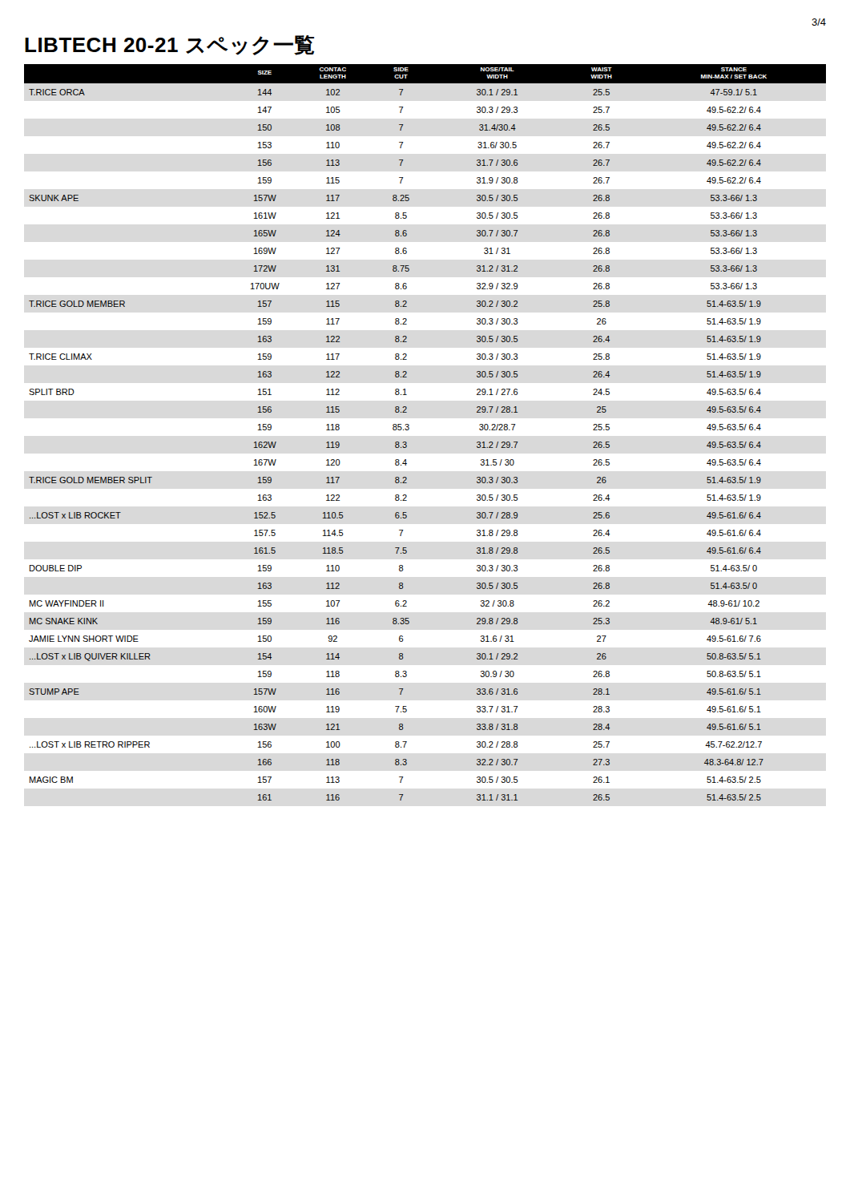3/4
LIBTECH 20-21 スペック一覧
| | SIZE | CONTAC LENGTH | SIDE CUT | NOSE/TAIL WIDTH | WAIST WIDTH | STANCE MIN-MAX / SET BACK |
| --- | --- | --- | --- | --- | --- | --- |
| T.RICE ORCA | 144 | 102 | 7 | 30.1 / 29.1 | 25.5 | 47-59.1/ 5.1 |
| | 147 | 105 | 7 | 30.3 / 29.3 | 25.7 | 49.5-62.2/ 6.4 |
| | 150 | 108 | 7 | 31.4/30.4 | 26.5 | 49.5-62.2/ 6.4 |
| | 153 | 110 | 7 | 31.6/ 30.5 | 26.7 | 49.5-62.2/ 6.4 |
| | 156 | 113 | 7 | 31.7 / 30.6 | 26.7 | 49.5-62.2/ 6.4 |
| | 159 | 115 | 7 | 31.9 / 30.8 | 26.7 | 49.5-62.2/ 6.4 |
| SKUNK APE | 157W | 117 | 8.25 | 30.5 / 30.5 | 26.8 | 53.3-66/ 1.3 |
| | 161W | 121 | 8.5 | 30.5 / 30.5 | 26.8 | 53.3-66/ 1.3 |
| | 165W | 124 | 8.6 | 30.7 / 30.7 | 26.8 | 53.3-66/ 1.3 |
| | 169W | 127 | 8.6 | 31 / 31 | 26.8 | 53.3-66/ 1.3 |
| | 172W | 131 | 8.75 | 31.2 / 31.2 | 26.8 | 53.3-66/ 1.3 |
| | 170UW | 127 | 8.6 | 32.9 / 32.9 | 26.8 | 53.3-66/ 1.3 |
| T.RICE GOLD MEMBER | 157 | 115 | 8.2 | 30.2 / 30.2 | 25.8 | 51.4-63.5/ 1.9 |
| | 159 | 117 | 8.2 | 30.3 / 30.3 | 26 | 51.4-63.5/ 1.9 |
| | 163 | 122 | 8.2 | 30.5 / 30.5 | 26.4 | 51.4-63.5/ 1.9 |
| T.RICE CLIMAX | 159 | 117 | 8.2 | 30.3 / 30.3 | 25.8 | 51.4-63.5/ 1.9 |
| | 163 | 122 | 8.2 | 30.5 / 30.5 | 26.4 | 51.4-63.5/ 1.9 |
| SPLIT BRD | 151 | 112 | 8.1 | 29.1 / 27.6 | 24.5 | 49.5-63.5/ 6.4 |
| | 156 | 115 | 8.2 | 29.7 / 28.1 | 25 | 49.5-63.5/ 6.4 |
| | 159 | 118 | 85.3 | 30.2/28.7 | 25.5 | 49.5-63.5/ 6.4 |
| | 162W | 119 | 8.3 | 31.2 / 29.7 | 26.5 | 49.5-63.5/ 6.4 |
| | 167W | 120 | 8.4 | 31.5 / 30 | 26.5 | 49.5-63.5/ 6.4 |
| T.RICE GOLD MEMBER SPLIT | 159 | 117 | 8.2 | 30.3 / 30.3 | 26 | 51.4-63.5/ 1.9 |
| | 163 | 122 | 8.2 | 30.5 / 30.5 | 26.4 | 51.4-63.5/ 1.9 |
| ...LOST x LIB ROCKET | 152.5 | 110.5 | 6.5 | 30.7 / 28.9 | 25.6 | 49.5-61.6/ 6.4 |
| | 157.5 | 114.5 | 7 | 31.8 / 29.8 | 26.4 | 49.5-61.6/ 6.4 |
| | 161.5 | 118.5 | 7.5 | 31.8 / 29.8 | 26.5 | 49.5-61.6/ 6.4 |
| DOUBLE DIP | 159 | 110 | 8 | 30.3 / 30.3 | 26.8 | 51.4-63.5/ 0 |
| | 163 | 112 | 8 | 30.5 / 30.5 | 26.8 | 51.4-63.5/ 0 |
| MC WAYFINDER II | 155 | 107 | 6.2 | 32 / 30.8 | 26.2 | 48.9-61/ 10.2 |
| MC SNAKE KINK | 159 | 116 | 8.35 | 29.8 / 29.8 | 25.3 | 48.9-61/ 5.1 |
| JAMIE LYNN SHORT WIDE | 150 | 92 | 6 | 31.6 / 31 | 27 | 49.5-61.6/ 7.6 |
| ...LOST x LIB QUIVER KILLER | 154 | 114 | 8 | 30.1 / 29.2 | 26 | 50.8-63.5/ 5.1 |
| | 159 | 118 | 8.3 | 30.9 / 30 | 26.8 | 50.8-63.5/ 5.1 |
| STUMP APE | 157W | 116 | 7 | 33.6 / 31.6 | 28.1 | 49.5-61.6/ 5.1 |
| | 160W | 119 | 7.5 | 33.7 / 31.7 | 28.3 | 49.5-61.6/ 5.1 |
| | 163W | 121 | 8 | 33.8 / 31.8 | 28.4 | 49.5-61.6/ 5.1 |
| ...LOST x LIB RETRO RIPPER | 156 | 100 | 8.7 | 30.2 / 28.8 | 25.7 | 45.7-62.2/12.7 |
| | 166 | 118 | 8.3 | 32.2 / 30.7 | 27.3 | 48.3-64.8/ 12.7 |
| MAGIC BM | 157 | 113 | 7 | 30.5 / 30.5 | 26.1 | 51.4-63.5/ 2.5 |
| | 161 | 116 | 7 | 31.1 / 31.1 | 26.5 | 51.4-63.5/ 2.5 |